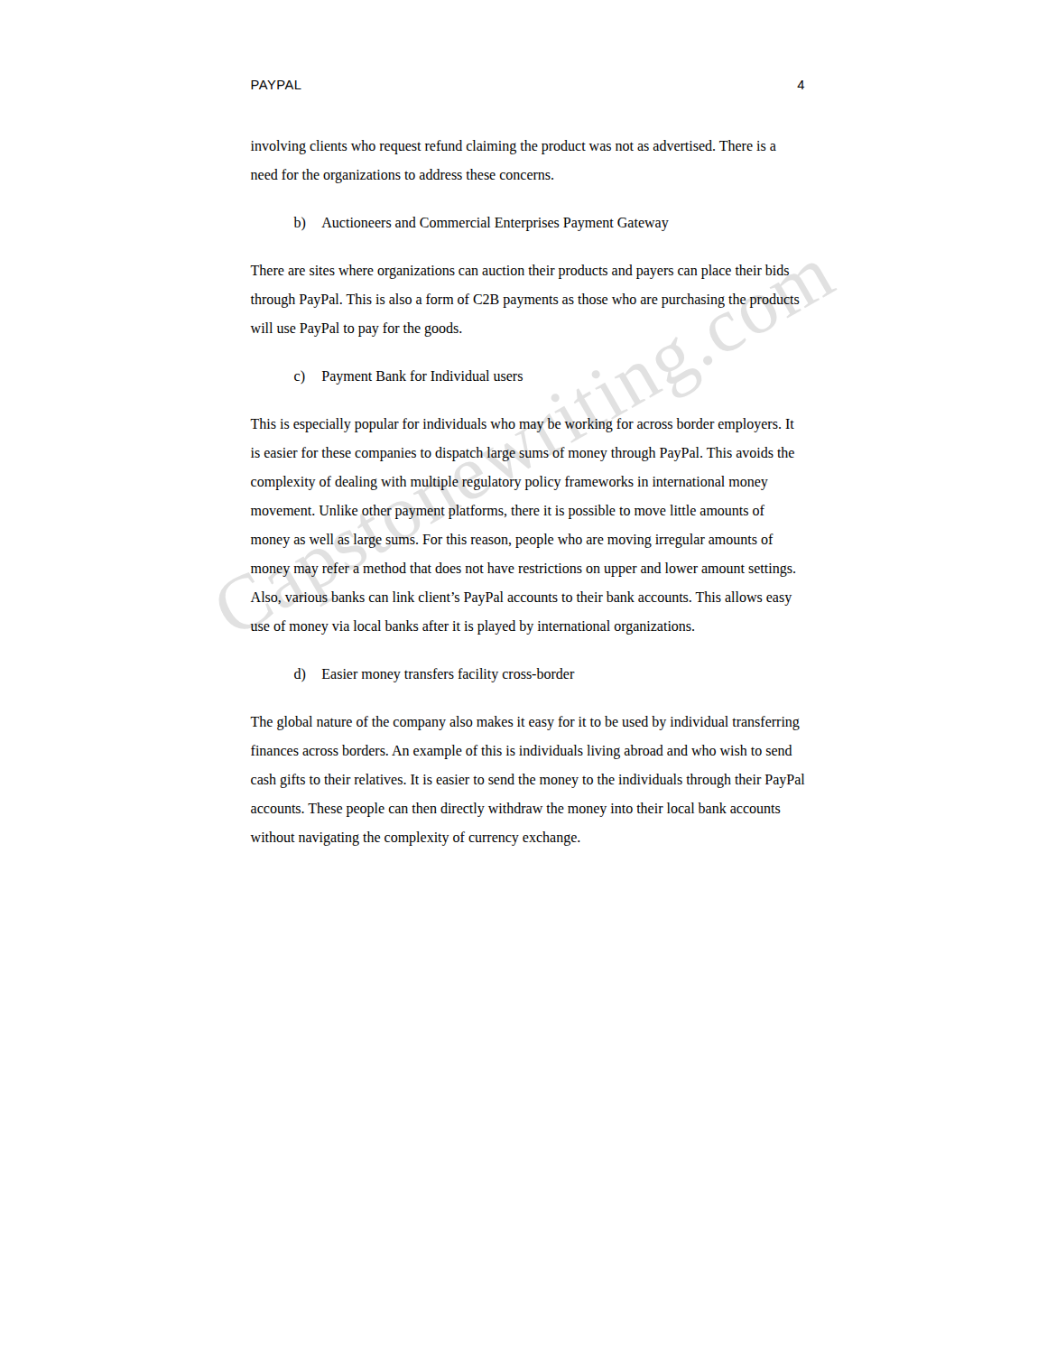Capstonewriting.com
PayPal 4
involving clients who request refund claiming the product was not as advertised. There is a need for the organizations to address these concerns.
b) Auctioneers and Commercial Enterprises Payment Gateway
There are sites where organizations can auction their products and payers can place their bids through PayPal. This is also a form of C2B payments as those who are purchasing the products will use PayPal to pay for the goods.
c) Payment Bank for Individual users
This is especially popular for individuals who may be working for across border employers. It is easier for these companies to dispatch large sums of money through PayPal. This avoids the complexity of dealing with multiple regulatory policy frameworks in international money movement. Unlike other payment platforms, there it is possible to move little amounts of money as well as large sums. For this reason, people who are moving irregular amounts of money may refer a method that does not have restrictions on upper and lower amount settings. Also, various banks can link client’s PayPal accounts to their bank accounts. This allows easy use of money via local banks after it is played by international organizations.
d) Easier money transfers facility cross-border
The global nature of the company also makes it easy for it to be used by individual transferring finances across borders. An example of this is individuals living abroad and who wish to send cash gifts to their relatives. It is easier to send the money to the individuals through their PayPal accounts. These people can then directly withdraw the money into their local bank accounts without navigating the complexity of currency exchange.